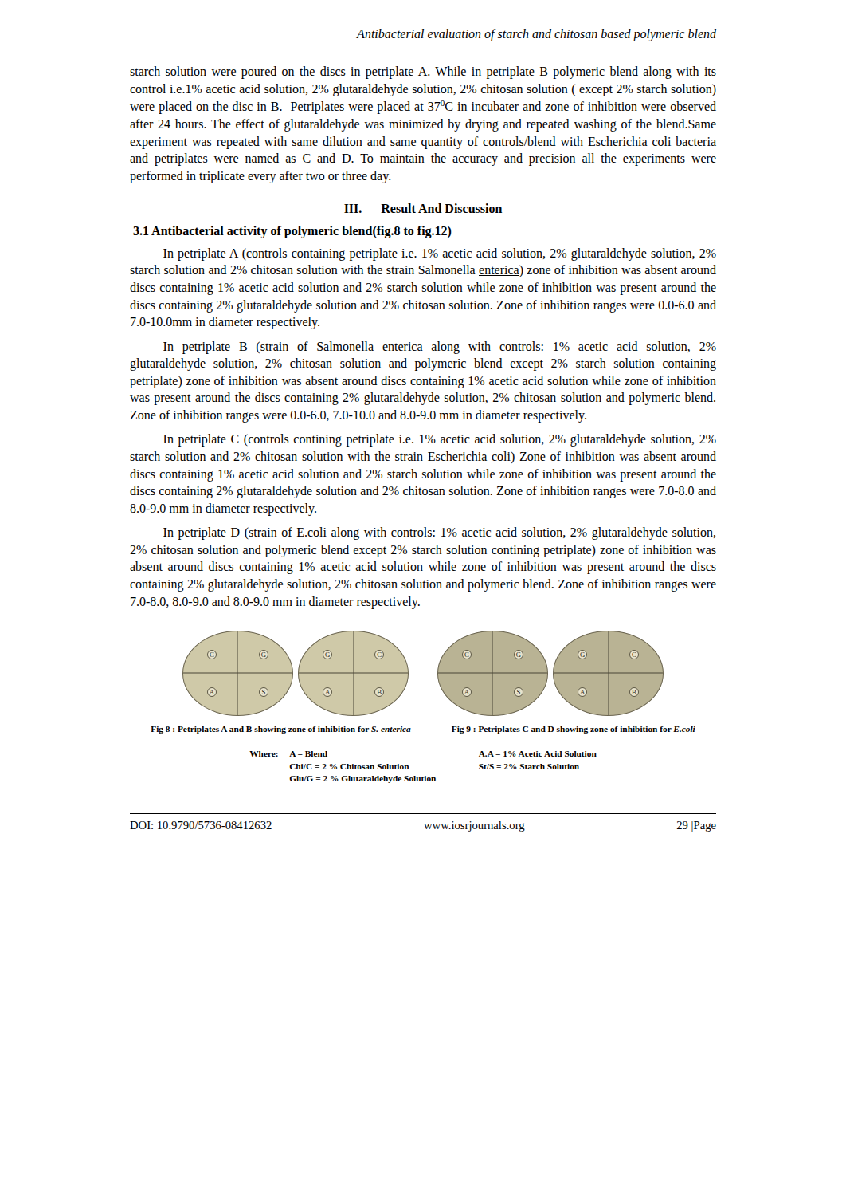Antibacterial evaluation of starch and chitosan based polymeric blend
starch solution were poured on the discs in petriplate A. While in petriplate B polymeric blend along with its control i.e.1% acetic acid solution, 2% glutaraldehyde solution, 2% chitosan solution ( except 2% starch solution) were placed on the disc in B. Petriplates were placed at 370C in incubater and zone of inhibition were observed after 24 hours. The effect of glutaraldehyde was minimized by drying and repeated washing of the blend.Same experiment was repeated with same dilution and same quantity of controls/blend with Escherichia coli bacteria and petriplates were named as C and D. To maintain the accuracy and precision all the experiments were performed in triplicate every after two or three day.
III. Result And Discussion
3.1 Antibacterial activity of polymeric blend(fig.8 to fig.12)
In petriplate A (controls containing petriplate i.e. 1% acetic acid solution, 2% glutaraldehyde solution, 2% starch solution and 2% chitosan solution with the strain Salmonella enterica) zone of inhibition was absent around discs containing 1% acetic acid solution and 2% starch solution while zone of inhibition was present around the discs containing 2% glutaraldehyde solution and 2% chitosan solution. Zone of inhibition ranges were 0.0-6.0 and 7.0-10.0mm in diameter respectively.
In petriplate B (strain of Salmonella enterica along with controls: 1% acetic acid solution, 2% glutaraldehyde solution, 2% chitosan solution and polymeric blend except 2% starch solution containing petriplate) zone of inhibition was absent around discs containing 1% acetic acid solution while zone of inhibition was present around the discs containing 2% glutaraldehyde solution, 2% chitosan solution and polymeric blend. Zone of inhibition ranges were 0.0-6.0, 7.0-10.0 and 8.0-9.0 mm in diameter respectively.
In petriplate C (controls contining petriplate i.e. 1% acetic acid solution, 2% glutaraldehyde solution, 2% starch solution and 2% chitosan solution with the strain Escherichia coli) Zone of inhibition was absent around discs containing 1% acetic acid solution and 2% starch solution while zone of inhibition was present around the discs containing 2% glutaraldehyde solution and 2% chitosan solution. Zone of inhibition ranges were 7.0-8.0 and 8.0-9.0 mm in diameter respectively.
In petriplate D (strain of E.coli along with controls: 1% acetic acid solution, 2% glutaraldehyde solution, 2% chitosan solution and polymeric blend except 2% starch solution contining petriplate) zone of inhibition was absent around discs containing 1% acetic acid solution while zone of inhibition was present around the discs containing 2% glutaraldehyde solution, 2% chitosan solution and polymeric blend. Zone of inhibition ranges were 7.0-8.0, 8.0-9.0 and 8.0-9.0 mm in diameter respectively.
C
G
A
S
G
C
A
B
C
G
A
S
G
C
A
B
Fig 8 : Petriplates A and B showing zone of inhibition for S. enterica Fig 9 : Petriplates C and D showing zone of inhibition for E.coli
Where:
A = Blend
Chi/C = 2 % Chitosan Solution
Glu/G = 2 % Glutaraldehyde Solution
A.A = 1% Acetic Acid Solution
St/S = 2% Starch Solution
DOI: 10.9790/5736-08412632 www.iosrjournals.org 29 |Page